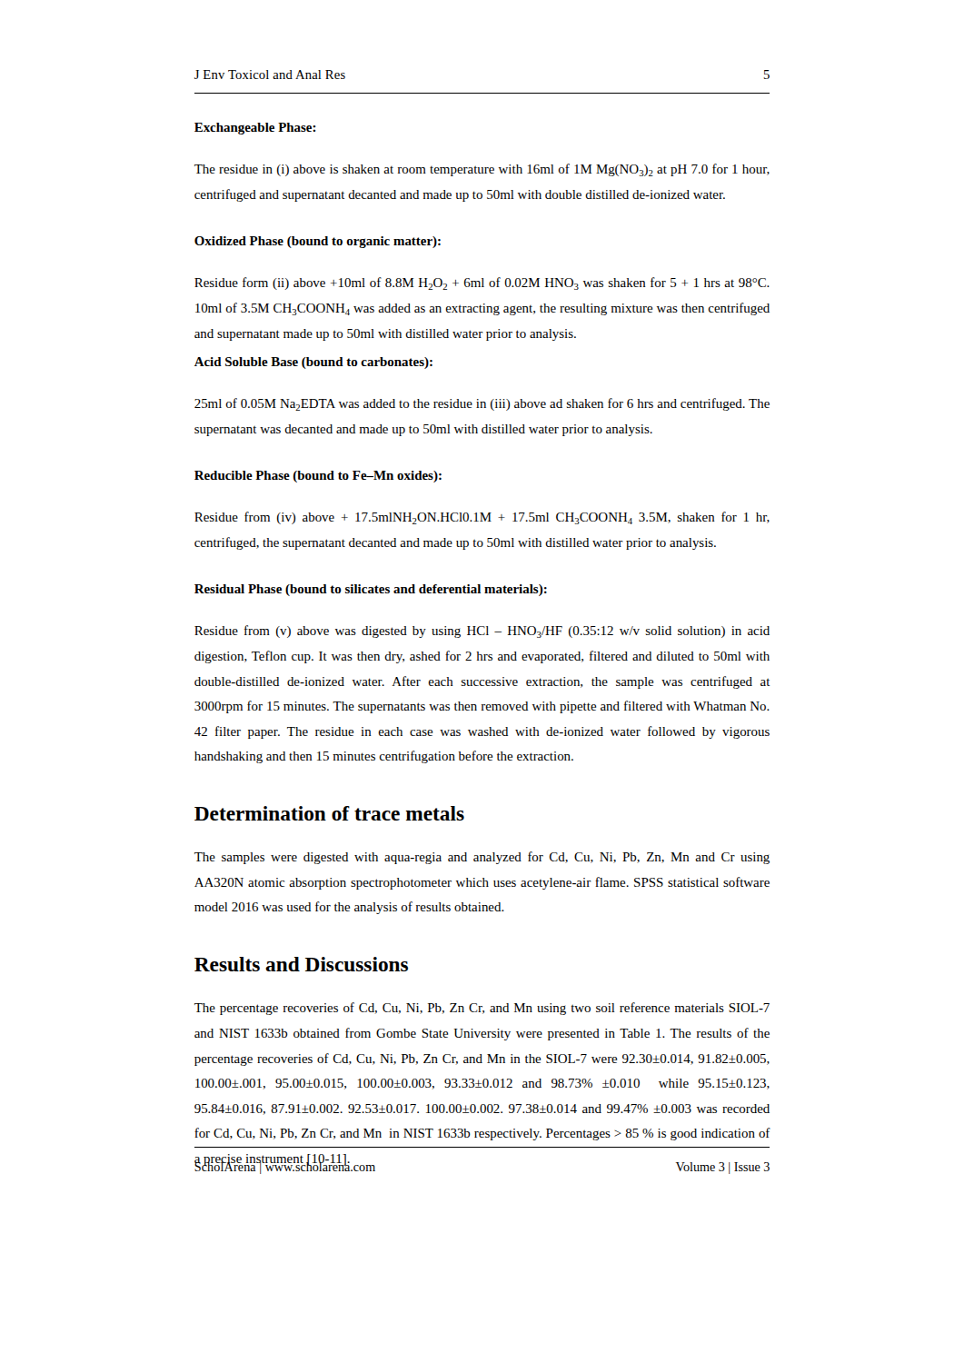J Env Toxicol and Anal Res
5
Exchangeable Phase:
The residue in (i) above is shaken at room temperature with 16ml of 1M Mg(NO3)2 at pH 7.0 for 1 hour, centrifuged and supernatant decanted and made up to 50ml with double distilled de-ionized water.
Oxidized Phase (bound to organic matter):
Residue form (ii) above +10ml of 8.8M H2O2 + 6ml of 0.02M HNO3 was shaken for 5 + 1 hrs at 98°C. 10ml of 3.5M CH3COONH4 was added as an extracting agent, the resulting mixture was then centrifuged and supernatant made up to 50ml with distilled water prior to analysis.
Acid Soluble Base (bound to carbonates):
25ml of 0.05M Na2EDTA was added to the residue in (iii) above ad shaken for 6 hrs and centrifuged. The supernatant was decanted and made up to 50ml with distilled water prior to analysis.
Reducible Phase (bound to Fe–Mn oxides):
Residue from (iv) above + 17.5mlNH2ON.HCl0.1M + 17.5ml CH3COONH4 3.5M, shaken for 1 hr, centrifuged, the supernatant decanted and made up to 50ml with distilled water prior to analysis.
Residual Phase (bound to silicates and deferential materials):
Residue from (v) above was digested by using HCl – HNO3/HF (0.35:12 w/v solid solution) in acid digestion, Teflon cup. It was then dry, ashed for 2 hrs and evaporated, filtered and diluted to 50ml with double-distilled de-ionized water. After each successive extraction, the sample was centrifuged at 3000rpm for 15 minutes. The supernatants was then removed with pipette and filtered with Whatman No. 42 filter paper. The residue in each case was washed with de-ionized water followed by vigorous handshaking and then 15 minutes centrifugation before the extraction.
Determination of trace metals
The samples were digested with aqua-regia and analyzed for Cd, Cu, Ni, Pb, Zn, Mn and Cr using AA320N atomic absorption spectrophotometer which uses acetylene-air flame. SPSS statistical software model 2016 was used for the analysis of results obtained.
Results and Discussions
The percentage recoveries of Cd, Cu, Ni, Pb, Zn Cr, and Mn using two soil reference materials SIOL-7 and NIST 1633b obtained from Gombe State University were presented in Table 1. The results of the percentage recoveries of Cd, Cu, Ni, Pb, Zn Cr, and Mn in the SIOL-7 were 92.30±0.014, 91.82±0.005, 100.00±.001, 95.00±0.015, 100.00±0.003, 93.33±0.012 and 98.73% ±0.010 while 95.15±0.123, 95.84±0.016, 87.91±0.002. 92.53±0.017. 100.00±0.002. 97.38±0.014 and 99.47% ±0.003 was recorded for Cd, Cu, Ni, Pb, Zn Cr, and Mn in NIST 1633b respectively. Percentages > 85 % is good indication of a precise instrument [10-11].
ScholArena | www.scholarena.com
Volume 3 | Issue 3